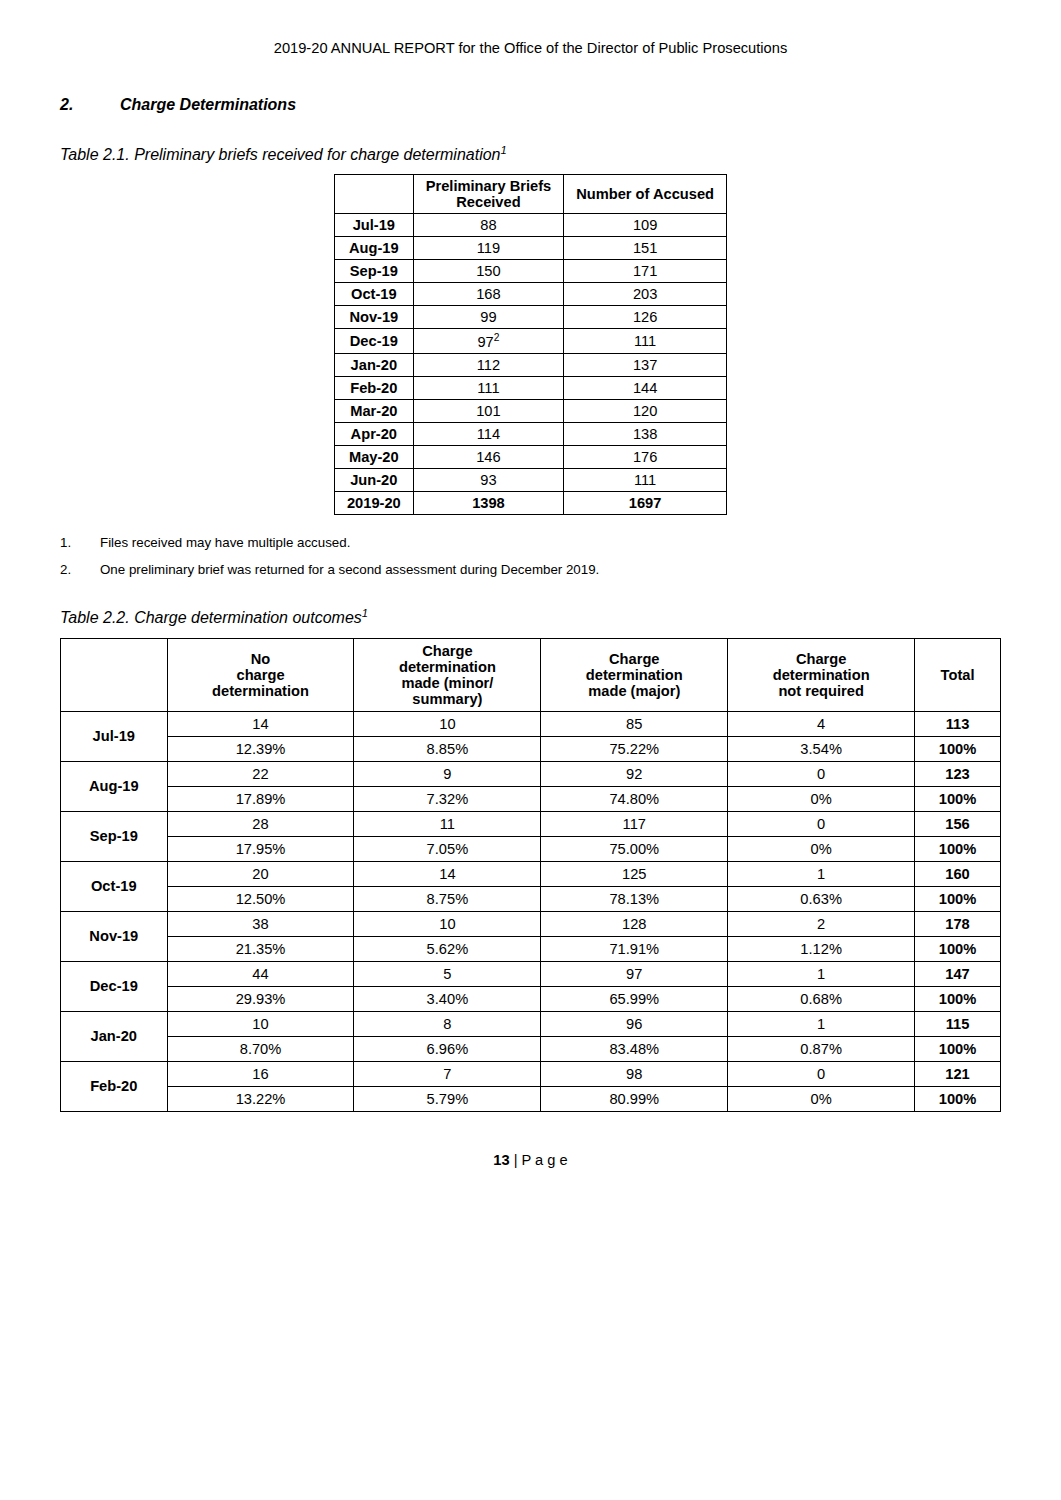2019-20 ANNUAL REPORT for the Office of the Director of Public Prosecutions
2. Charge Determinations
Table 2.1. Preliminary briefs received for charge determination1
| | Preliminary Briefs Received | Number of Accused |
| --- | --- | --- |
| Jul-19 | 88 | 109 |
| Aug-19 | 119 | 151 |
| Sep-19 | 150 | 171 |
| Oct-19 | 168 | 203 |
| Nov-19 | 99 | 126 |
| Dec-19 | 97 2 | 111 |
| Jan-20 | 112 | 137 |
| Feb-20 | 111 | 144 |
| Mar-20 | 101 | 120 |
| Apr-20 | 114 | 138 |
| May-20 | 146 | 176 |
| Jun-20 | 93 | 111 |
| 2019-20 | 1398 | 1697 |
1. Files received may have multiple accused.
2. One preliminary brief was returned for a second assessment during December 2019.
Table 2.2. Charge determination outcomes1
| | No charge determination | Charge determination made (minor/ summary) | Charge determination made (major) | Charge determination not required | Total |
| --- | --- | --- | --- | --- | --- |
| Jul-19 | 14 | 10 | 85 | 4 | 113 |
| 12.39% | 8.85% | 75.22% | 3.54% | 100% |
| Aug-19 | 22 | 9 | 92 | 0 | 123 |
| 17.89% | 7.32% | 74.80% | 0% | 100% |
| Sep-19 | 28 | 11 | 117 | 0 | 156 |
| 17.95% | 7.05% | 75.00% | 0% | 100% |
| Oct-19 | 20 | 14 | 125 | 1 | 160 |
| 12.50% | 8.75% | 78.13% | 0.63% | 100% |
| Nov-19 | 38 | 10 | 128 | 2 | 178 |
| 21.35% | 5.62% | 71.91% | 1.12% | 100% |
| Dec-19 | 44 | 5 | 97 | 1 | 147 |
| 29.93% | 3.40% | 65.99% | 0.68% | 100% |
| Jan-20 | 10 | 8 | 96 | 1 | 115 |
| 8.70% | 6.96% | 83.48% | 0.87% | 100% |
| Feb-20 | 16 | 7 | 98 | 0 | 121 |
| 13.22% | 5.79% | 80.99% | 0% | 100% |
13 | P a g e